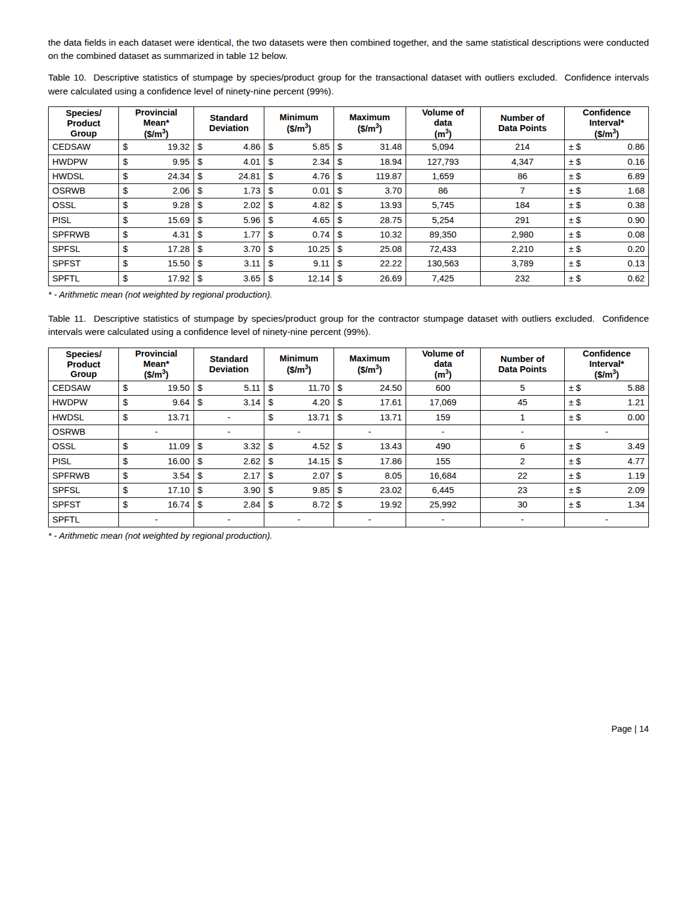the data fields in each dataset were identical, the two datasets were then combined together, and the same statistical descriptions were conducted on the combined dataset as summarized in table 12 below.
Table 10. Descriptive statistics of stumpage by species/product group for the transactional dataset with outliers excluded. Confidence intervals were calculated using a confidence level of ninety-nine percent (99%).
| Species/ Product Group | Provincial Mean* ($/m 3 ) | Standard Deviation | Minimum ($/m 3 ) | Maximum ($/m 3 ) | Volume of data (m 3 ) | Number of Data Points | Confidence Interval* ($/m 3 ) |
| --- | --- | --- | --- | --- | --- | --- | --- |
| CEDSAW | $ 19.32 | $ 4.86 | $ 5.85 | $ 31.48 | 5,094 | 214 | ± $ 0.86 |
| HWDPW | $ 9.95 | $ 4.01 | $ 2.34 | $ 18.94 | 127,793 | 4,347 | ± $ 0.16 |
| HWDSL | $ 24.34 | $ 24.81 | $ 4.76 | $ 119.87 | 1,659 | 86 | ± $ 6.89 |
| OSRWB | $ 2.06 | $ 1.73 | $ 0.01 | $ 3.70 | 86 | 7 | ± $ 1.68 |
| OSSL | $ 9.28 | $ 2.02 | $ 4.82 | $ 13.93 | 5,745 | 184 | ± $ 0.38 |
| PISL | $ 15.69 | $ 5.96 | $ 4.65 | $ 28.75 | 5,254 | 291 | ± $ 0.90 |
| SPFRWB | $ 4.31 | $ 1.77 | $ 0.74 | $ 10.32 | 89,350 | 2,980 | ± $ 0.08 |
| SPFSL | $ 17.28 | $ 3.70 | $ 10.25 | $ 25.08 | 72,433 | 2,210 | ± $ 0.20 |
| SPFST | $ 15.50 | $ 3.11 | $ 9.11 | $ 22.22 | 130,563 | 3,789 | ± $ 0.13 |
| SPFTL | $ 17.92 | $ 3.65 | $ 12.14 | $ 26.69 | 7,425 | 232 | ± $ 0.62 |
* - Arithmetic mean (not weighted by regional production).
Table 11. Descriptive statistics of stumpage by species/product group for the contractor stumpage dataset with outliers excluded. Confidence intervals were calculated using a confidence level of ninety-nine percent (99%).
| Species/ Product Group | Provincial Mean* ($/m 3 ) | Standard Deviation | Minimum ($/m 3 ) | Maximum ($/m 3 ) | Volume of data (m 3 ) | Number of Data Points | Confidence Interval* ($/m 3 ) |
| --- | --- | --- | --- | --- | --- | --- | --- |
| CEDSAW | $ 19.50 | $ 5.11 | $ 11.70 | $ 24.50 | 600 | 5 | ± $ 5.88 |
| HWDPW | $ 9.64 | $ 3.14 | $ 4.20 | $ 17.61 | 17,069 | 45 | ± $ 1.21 |
| HWDSL | $ 13.71 | - | $ 13.71 | $ 13.71 | 159 | 1 | ± $ 0.00 |
| OSRWB | - | - | - | - | - | - | - |
| OSSL | $ 11.09 | $ 3.32 | $ 4.52 | $ 13.43 | 490 | 6 | ± $ 3.49 |
| PISL | $ 16.00 | $ 2.62 | $ 14.15 | $ 17.86 | 155 | 2 | ± $ 4.77 |
| SPFRWB | $ 3.54 | $ 2.17 | $ 2.07 | $ 8.05 | 16,684 | 22 | ± $ 1.19 |
| SPFSL | $ 17.10 | $ 3.90 | $ 9.85 | $ 23.02 | 6,445 | 23 | ± $ 2.09 |
| SPFST | $ 16.74 | $ 2.84 | $ 8.72 | $ 19.92 | 25,992 | 30 | ± $ 1.34 |
| SPFTL | - | - | - | - | - | - | - |
* - Arithmetic mean (not weighted by regional production).
Page | 14